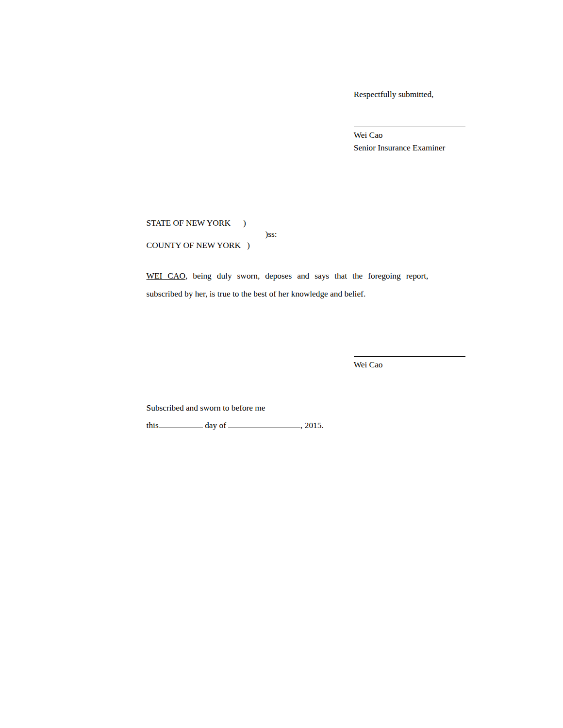Respectfully submitted,
Wei Cao
Senior Insurance Examiner
STATE OF NEW YORK ) )ss: COUNTY OF NEW YORK )
WEI CAO, being duly sworn, deposes and says that the foregoing report, subscribed by her, is true to the best of her knowledge and belief.
Wei Cao
Subscribed and sworn to before me
this day of , 2015.